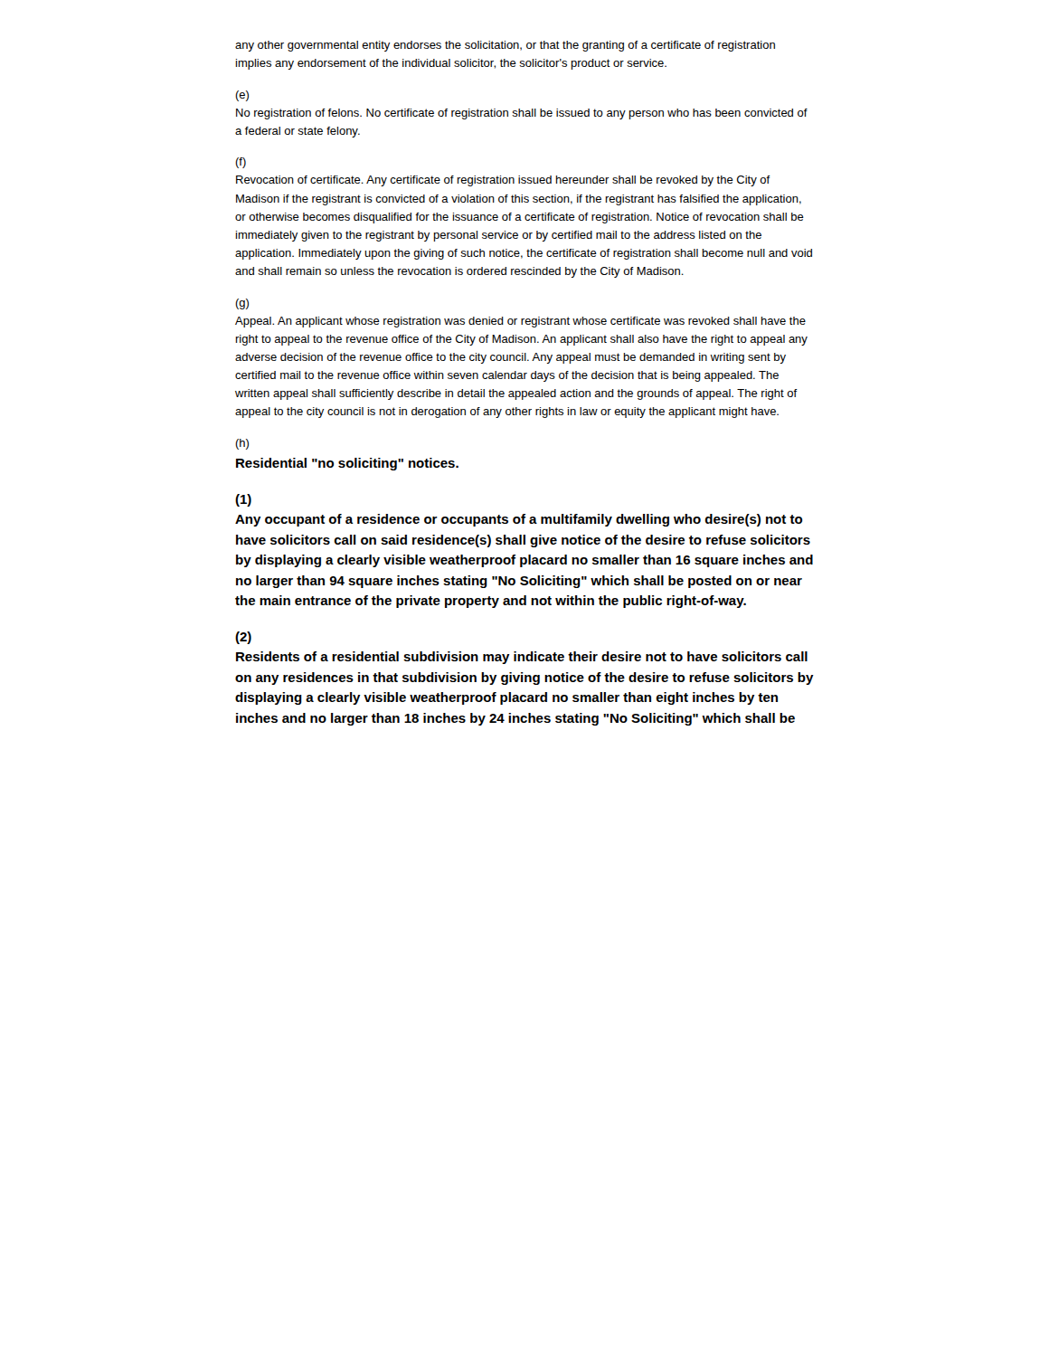any other governmental entity endorses the solicitation, or that the granting of a certificate of registration implies any endorsement of the individual solicitor, the solicitor's product or service.
(e)
No registration of felons. No certificate of registration shall be issued to any person who has been convicted of a federal or state felony.
(f)
Revocation of certificate. Any certificate of registration issued hereunder shall be revoked by the City of Madison if the registrant is convicted of a violation of this section, if the registrant has falsified the application, or otherwise becomes disqualified for the issuance of a certificate of registration. Notice of revocation shall be immediately given to the registrant by personal service or by certified mail to the address listed on the application. Immediately upon the giving of such notice, the certificate of registration shall become null and void and shall remain so unless the revocation is ordered rescinded by the City of Madison.
(g)
Appeal. An applicant whose registration was denied or registrant whose certificate was revoked shall have the right to appeal to the revenue office of the City of Madison. An applicant shall also have the right to appeal any adverse decision of the revenue office to the city council. Any appeal must be demanded in writing sent by certified mail to the revenue office within seven calendar days of the decision that is being appealed. The written appeal shall sufficiently describe in detail the appealed action and the grounds of appeal. The right of appeal to the city council is not in derogation of any other rights in law or equity the applicant might have.
(h)
Residential "no soliciting" notices.
(1)
Any occupant of a residence or occupants of a multifamily dwelling who desire(s) not to have solicitors call on said residence(s) shall give notice of the desire to refuse solicitors by displaying a clearly visible weatherproof placard no smaller than 16 square inches and no larger than 94 square inches stating "No Soliciting" which shall be posted on or near the main entrance of the private property and not within the public right-of-way.
(2)
Residents of a residential subdivision may indicate their desire not to have solicitors call on any residences in that subdivision by giving notice of the desire to refuse solicitors by displaying a clearly visible weatherproof placard no smaller than eight inches by ten inches and no larger than 18 inches by 24 inches stating "No Soliciting" which shall be